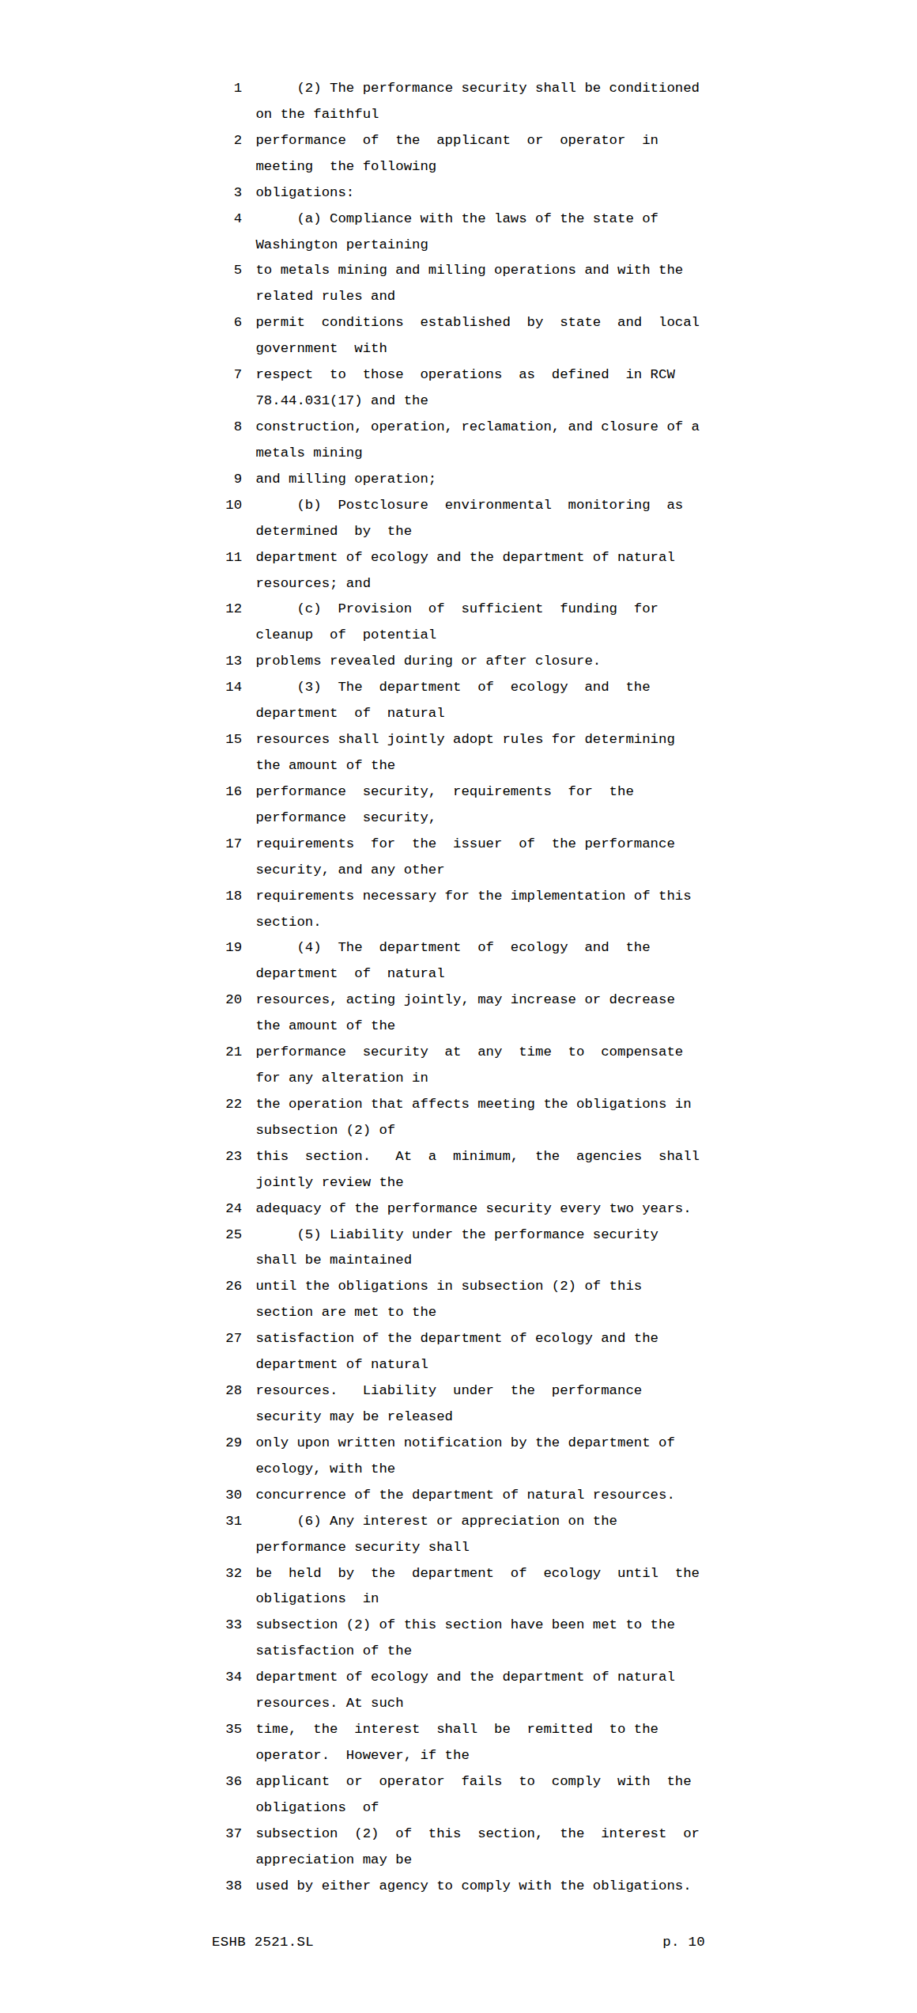(2) The performance security shall be conditioned on the faithful
performance of the applicant or operator in meeting the following
obligations:
(a) Compliance with the laws of the state of Washington pertaining
to metals mining and milling operations and with the related rules and
permit conditions established by state and local government with
respect to those operations as defined in RCW 78.44.031(17) and the
construction, operation, reclamation, and closure of a metals mining
and milling operation;
(b) Postclosure environmental monitoring as determined by the
department of ecology and the department of natural resources; and
(c) Provision of sufficient funding for cleanup of potential
problems revealed during or after closure.
(3) The department of ecology and the department of natural
resources shall jointly adopt rules for determining the amount of the
performance security, requirements for the performance security,
requirements for the issuer of the performance security, and any other
requirements necessary for the implementation of this section.
(4) The department of ecology and the department of natural
resources, acting jointly, may increase or decrease the amount of the
performance security at any time to compensate for any alteration in
the operation that affects meeting the obligations in subsection (2) of
this section. At a minimum, the agencies shall jointly review the
adequacy of the performance security every two years.
(5) Liability under the performance security shall be maintained
until the obligations in subsection (2) of this section are met to the
satisfaction of the department of ecology and the department of natural
resources. Liability under the performance security may be released
only upon written notification by the department of ecology, with the
concurrence of the department of natural resources.
(6) Any interest or appreciation on the performance security shall
be held by the department of ecology until the obligations in
subsection (2) of this section have been met to the satisfaction of the
department of ecology and the department of natural resources. At such
time, the interest shall be remitted to the operator. However, if the
applicant or operator fails to comply with the obligations of
subsection (2) of this section, the interest or appreciation may be
used by either agency to comply with the obligations.
ESHB 2521.SL p. 10